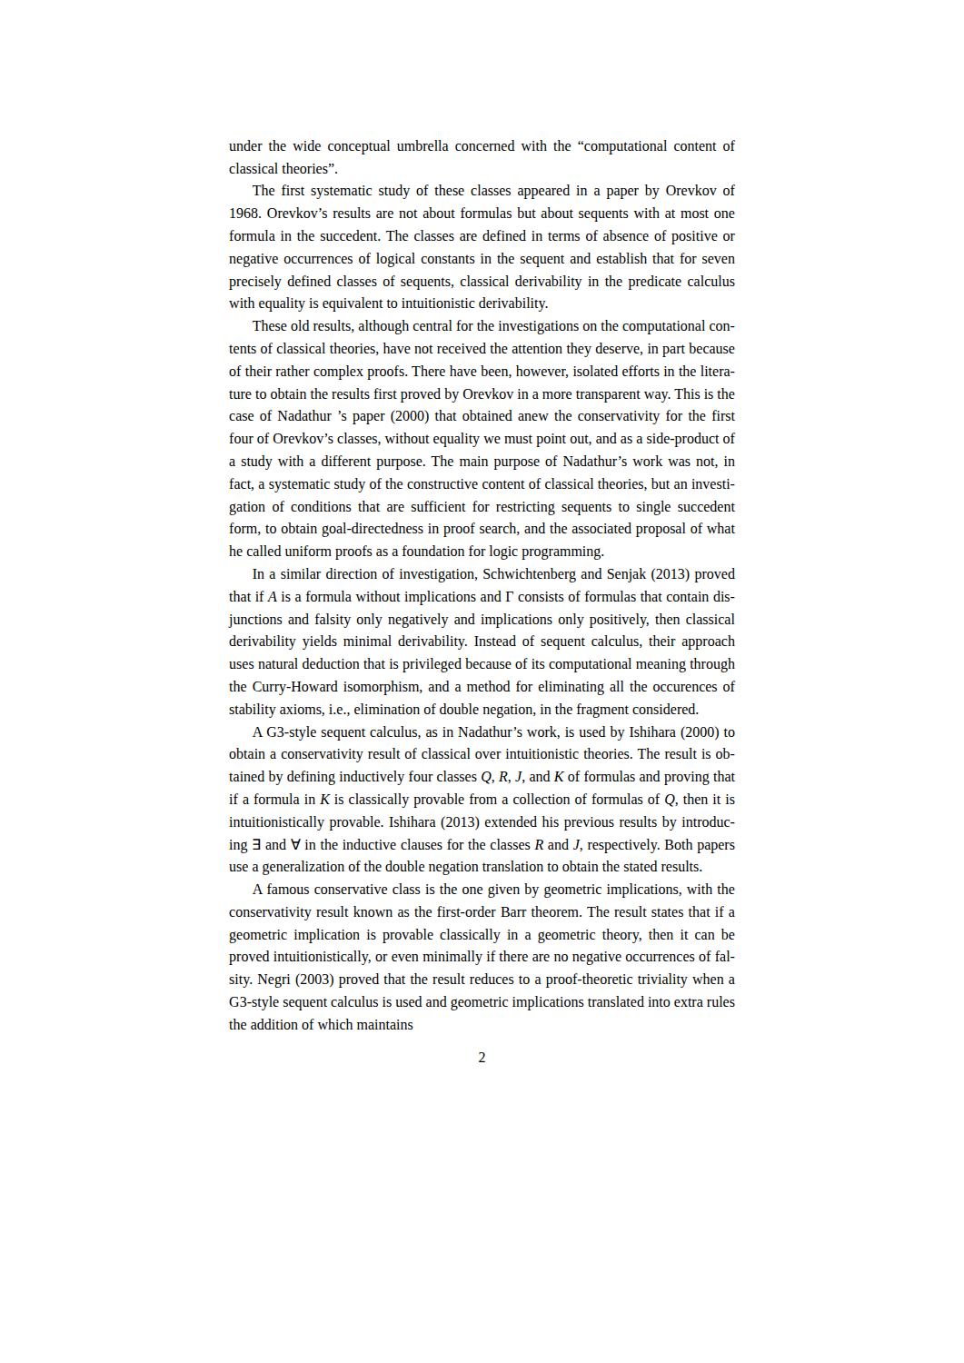under the wide conceptual umbrella concerned with the “computational content of classical theories”.
The first systematic study of these classes appeared in a paper by Orevkov of 1968. Orevkov’s results are not about formulas but about sequents with at most one formula in the succedent. The classes are defined in terms of absence of positive or negative occurrences of logical constants in the sequent and establish that for seven precisely defined classes of sequents, classical derivability in the predicate calculus with equality is equivalent to intuitionistic derivability.
These old results, although central for the investigations on the computational contents of classical theories, have not received the attention they deserve, in part because of their rather complex proofs. There have been, however, isolated efforts in the literature to obtain the results first proved by Orevkov in a more transparent way. This is the case of Nadathur ’s paper (2000) that obtained anew the conservativity for the first four of Orevkov’s classes, without equality we must point out, and as a side-product of a study with a different purpose. The main purpose of Nadathur’s work was not, in fact, a systematic study of the constructive content of classical theories, but an investigation of conditions that are sufficient for restricting sequents to single succedent form, to obtain goal-directedness in proof search, and the associated proposal of what he called uniform proofs as a foundation for logic programming.
In a similar direction of investigation, Schwichtenberg and Senjak (2013) proved that if A is a formula without implications and Γ consists of formulas that contain disjunctions and falsity only negatively and implications only positively, then classical derivability yields minimal derivability. Instead of sequent calculus, their approach uses natural deduction that is privileged because of its computational meaning through the Curry-Howard isomorphism, and a method for eliminating all the occurences of stability axioms, i.e., elimination of double negation, in the fragment considered.
A G3-style sequent calculus, as in Nadathur’s work, is used by Ishihara (2000) to obtain a conservativity result of classical over intuitionistic theories. The result is obtained by defining inductively four classes Q, R, J, and K of formulas and proving that if a formula in K is classically provable from a collection of formulas of Q, then it is intuitionistically provable. Ishihara (2013) extended his previous results by introducing ∃ and ∀ in the inductive clauses for the classes R and J, respectively. Both papers use a generalization of the double negation translation to obtain the stated results.
A famous conservative class is the one given by geometric implications, with the conservativity result known as the first-order Barr theorem. The result states that if a geometric implication is provable classically in a geometric theory, then it can be proved intuitionistically, or even minimally if there are no negative occurrences of falsity. Negri (2003) proved that the result reduces to a proof-theoretic triviality when a G3-style sequent calculus is used and geometric implications translated into extra rules the addition of which maintains
2